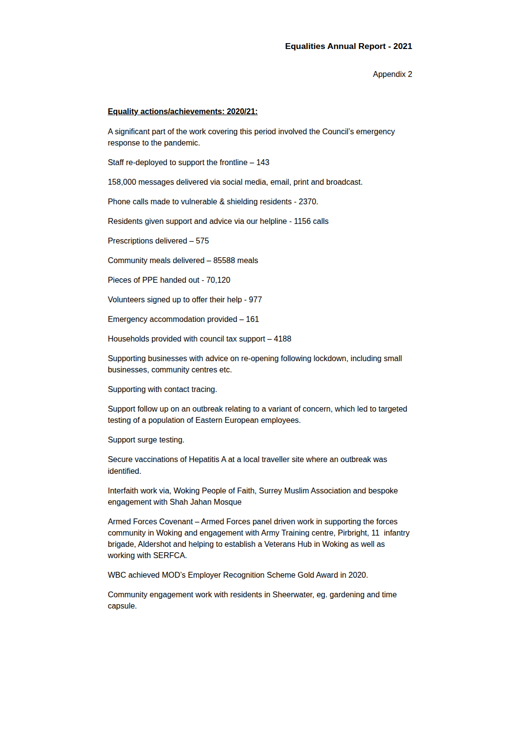Equalities Annual Report - 2021
Appendix 2
Equality actions/achievements: 2020/21:
A significant part of the work covering this period involved the Council’s emergency response to the pandemic.
Staff re-deployed to support the frontline – 143
158,000 messages delivered via social media, email, print and broadcast.
Phone calls made to vulnerable & shielding residents - 2370.
Residents given support and advice via our helpline - 1156 calls
Prescriptions delivered – 575
Community meals delivered – 85588 meals
Pieces of PPE handed out - 70,120
Volunteers signed up to offer their help - 977
Emergency accommodation provided – 161
Households provided with council tax support – 4188
Supporting businesses with advice on re-opening following lockdown, including small businesses, community centres etc.
Supporting with contact tracing.
Support follow up on an outbreak relating to a variant of concern, which led to targeted testing of a population of Eastern European employees.
Support surge testing.
Secure vaccinations of Hepatitis A at a local traveller site where an outbreak was identified.
Interfaith work via, Woking People of Faith, Surrey Muslim Association and bespoke engagement with Shah Jahan Mosque
Armed Forces Covenant – Armed Forces panel driven work in supporting the forces community in Woking and engagement with Army Training centre, Pirbright, 11 infantry brigade, Aldershot and helping to establish a Veterans Hub in Woking as well as working with SERFCA.
WBC achieved MOD’s Employer Recognition Scheme Gold Award in 2020.
Community engagement work with residents in Sheerwater, eg. gardening and time capsule.